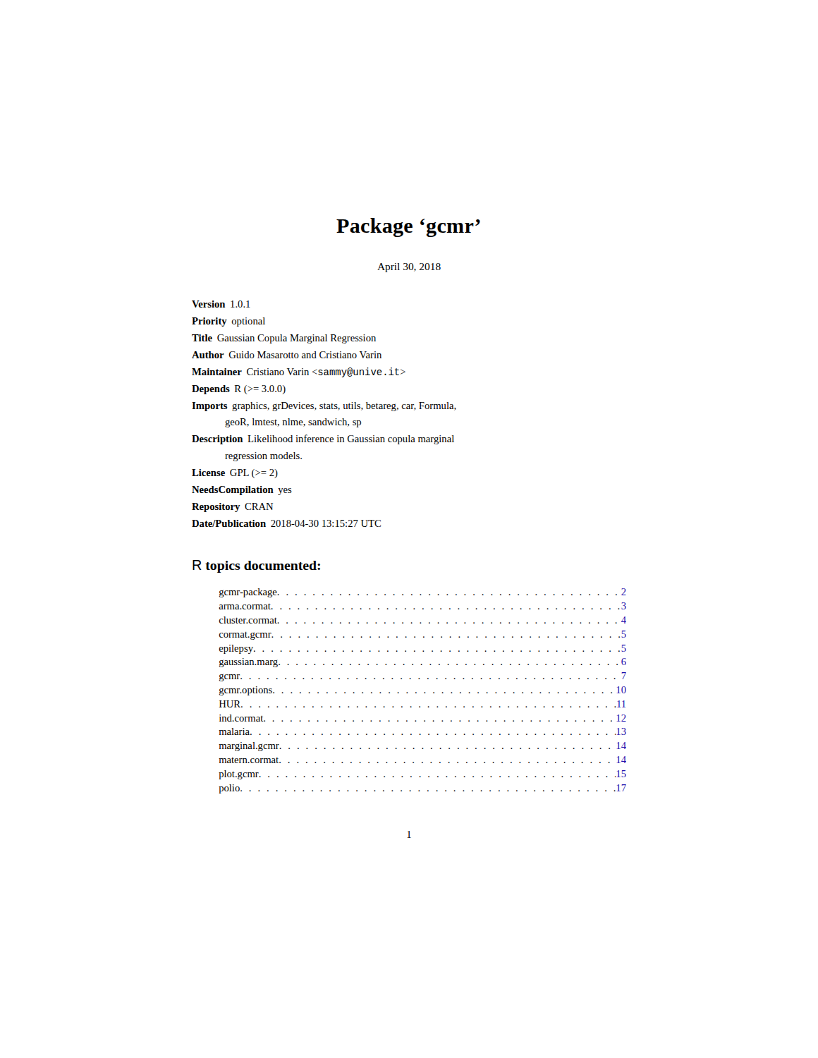Package ‘gcmr’
April 30, 2018
Version
1.0.1
Priority
optional
Title
Gaussian Copula Marginal Regression
Author
Guido Masarotto and Cristiano Varin
Maintainer
Cristiano Varin <sammy@unive.it>
Depends
R (>= 3.0.0)
Imports
graphics, grDevices, stats, utils, betareg, car, Formula,
geoR, lmtest, nlme, sandwich, sp
Description
Likelihood inference in Gaussian copula marginal
regression models.
License
GPL (>= 2)
NeedsCompilation
yes
Repository
CRAN
Date/Publication
2018-04-30 13:15:27 UTC
R topics documented:
gcmr-package 2. . . . . . . . . . . . . . . . . . . . . . . . . . . . . . . . . . . . . . . . . . . .
arma.cormat 3. . . . . . . . . . . . . . . . . . . . . . . . . . . . . . . . . . . . . . . . . . . . .
cluster.cormat 4. . . . . . . . . . . . . . . . . . . . . . . . . . . . . . . . . . . . . . . . . . .
cormat.gcmr 5. . . . . . . . . . . . . . . . . . . . . . . . . . . . . . . . . . . . . . . . . . . .
epilepsy 5. . . . . . . . . . . . . . . . . . . . . . . . . . . . . . . . . . . . . . . . . . . . . . .
gaussian.marg 6. . . . . . . . . . . . . . . . . . . . . . . . . . . . . . . . . . . . . . . . . . .
gcmr 7. . . . . . . . . . . . . . . . . . . . . . . . . . . . . . . . . . . . . . . . . . . . . . . . .
gcmr.options 10. . . . . . . . . . . . . . . . . . . . . . . . . . . . . . . . . . . . . . . . . . . .
HUR 11. . . . . . . . . . . . . . . . . . . . . . . . . . . . . . . . . . . . . . . . . . . . . . . .
ind.cormat 12. . . . . . . . . . . . . . . . . . . . . . . . . . . . . . . . . . . . . . . . . . . . .
malaria 13. . . . . . . . . . . . . . . . . . . . . . . . . . . . . . . . . . . . . . . . . . . . . . .
marginal.gcmr 14. . . . . . . . . . . . . . . . . . . . . . . . . . . . . . . . . . . . . . . . . . .
matern.cormat 14. . . . . . . . . . . . . . . . . . . . . . . . . . . . . . . . . . . . . . . . . . .
plot.gcmr 15. . . . . . . . . . . . . . . . . . . . . . . . . . . . . . . . . . . . . . . . . . . . .
polio 17. . . . . . . . . . . . . . . . . . . . . . . . . . . . . . . . . . . . . . . . . . . . . . . .
1